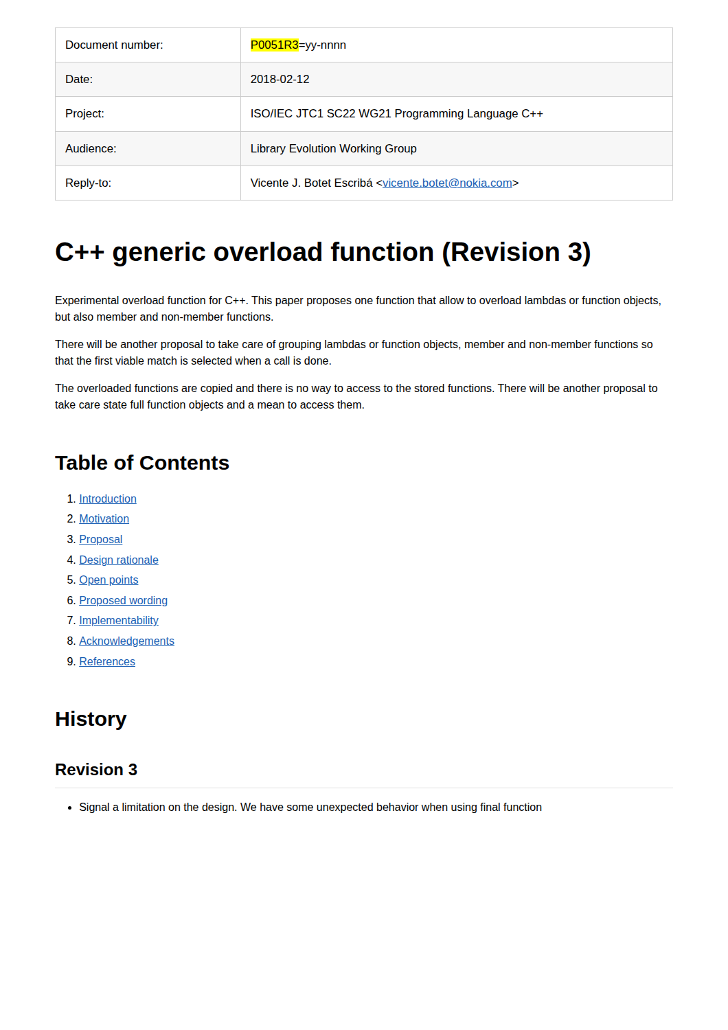| Document number: | P0051R3 =yy-nnnn |
| Date: | 2018-02-12 |
| Project: | ISO/IEC JTC1 SC22 WG21 Programming Language C++ |
| Audience: | Library Evolution Working Group |
| Reply-to: | Vicente J. Botet Escribá < vicente.botet@nokia.com > |
C++ generic overload function (Revision 3)
Experimental overload function for C++. This paper proposes one function that allow to overload lambdas or function objects, but also member and non-member functions.
There will be another proposal to take care of grouping lambdas or function objects, member and non-member functions so that the first viable match is selected when a call is done.
The overloaded functions are copied and there is no way to access to the stored functions. There will be another proposal to take care state full function objects and a mean to access them.
Table of Contents
Introduction
Motivation
Proposal
Design rationale
Open points
Proposed wording
Implementability
Acknowledgements
References
History
Revision 3
Signal a limitation on the design. We have some unexpected behavior when using final function